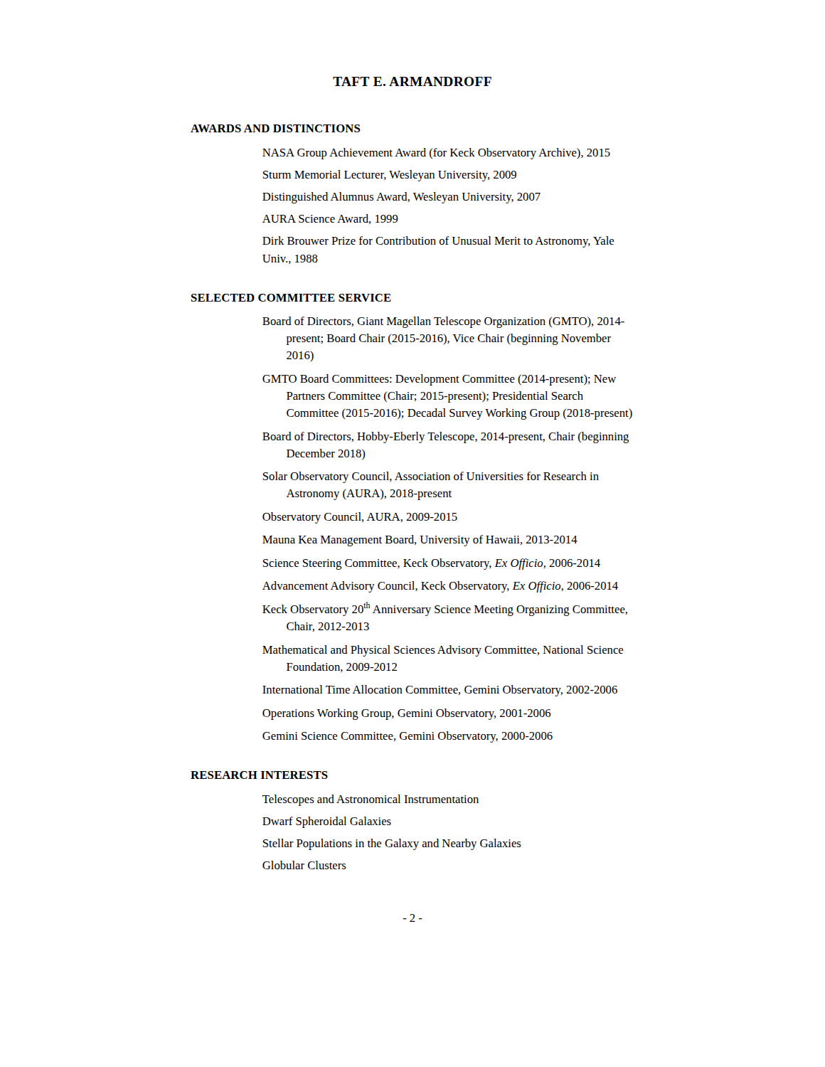TAFT E. ARMANDROFF
AWARDS AND DISTINCTIONS
NASA Group Achievement Award (for Keck Observatory Archive), 2015
Sturm Memorial Lecturer, Wesleyan University, 2009
Distinguished Alumnus Award, Wesleyan University, 2007
AURA Science Award, 1999
Dirk Brouwer Prize for Contribution of Unusual Merit to Astronomy, Yale Univ., 1988
SELECTED COMMITTEE SERVICE
Board of Directors, Giant Magellan Telescope Organization (GMTO), 2014-present; Board Chair (2015-2016), Vice Chair (beginning November 2016)
GMTO Board Committees: Development Committee (2014-present); New Partners Committee (Chair; 2015-present); Presidential Search Committee (2015-2016); Decadal Survey Working Group (2018-present)
Board of Directors, Hobby-Eberly Telescope, 2014-present, Chair (beginning December 2018)
Solar Observatory Council, Association of Universities for Research in Astronomy (AURA), 2018-present
Observatory Council, AURA, 2009-2015
Mauna Kea Management Board, University of Hawaii, 2013-2014
Science Steering Committee, Keck Observatory, Ex Officio, 2006-2014
Advancement Advisory Council, Keck Observatory, Ex Officio, 2006-2014
Keck Observatory 20th Anniversary Science Meeting Organizing Committee, Chair, 2012-2013
Mathematical and Physical Sciences Advisory Committee, National Science Foundation, 2009-2012
International Time Allocation Committee, Gemini Observatory, 2002-2006
Operations Working Group, Gemini Observatory, 2001-2006
Gemini Science Committee, Gemini Observatory, 2000-2006
RESEARCH INTERESTS
Telescopes and Astronomical Instrumentation
Dwarf Spheroidal Galaxies
Stellar Populations in the Galaxy and Nearby Galaxies
Globular Clusters
- 2 -